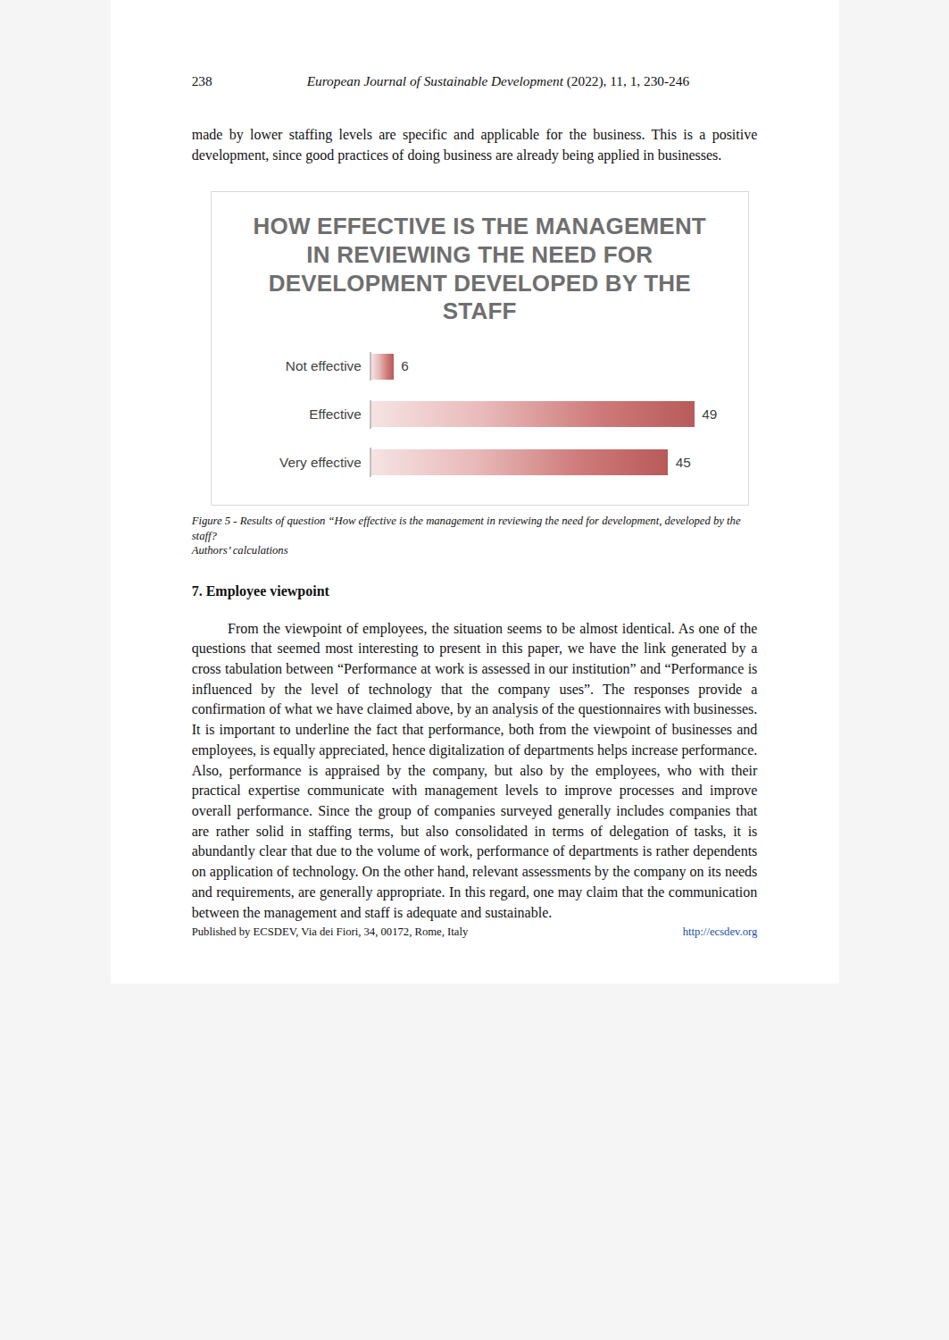238
European Journal of Sustainable Development (2022), 11, 1, 230-246
made by lower staffing levels are specific and applicable for the business. This is a positive development, since good practices of doing business are already being applied in businesses.
HOW EFFECTIVE IS THE MANAGEMENT IN REVIEWING THE NEED FOR DEVELOPMENT DEVELOPED BY THE STAFF
Not effective
6
Effective
49
Very effective
45
Figure 5 - Results of question “How effective is the management in reviewing the need for development, developed by the staff? Authors’ calculations
7. Employee viewpoint
From the viewpoint of employees, the situation seems to be almost identical. As one of the questions that seemed most interesting to present in this paper, we have the link generated by a cross tabulation between “Performance at work is assessed in our institution” and “Performance is influenced by the level of technology that the company uses”. The responses provide a confirmation of what we have claimed above, by an analysis of the questionnaires with businesses. It is important to underline the fact that performance, both from the viewpoint of businesses and employees, is equally appreciated, hence digitalization of departments helps increase performance. Also, performance is appraised by the company, but also by the employees, who with their practical expertise communicate with management levels to improve processes and improve overall performance. Since the group of companies surveyed generally includes companies that are rather solid in staffing terms, but also consolidated in terms of delegation of tasks, it is abundantly clear that due to the volume of work, performance of departments is rather dependents on application of technology. On the other hand, relevant assessments by the company on its needs and requirements, are generally appropriate. In this regard, one may claim that the communication between the management and staff is adequate and sustainable.
Published by ECSDEV, Via dei Fiori, 34, 00172, Rome, Italy
http://ecsdev.org